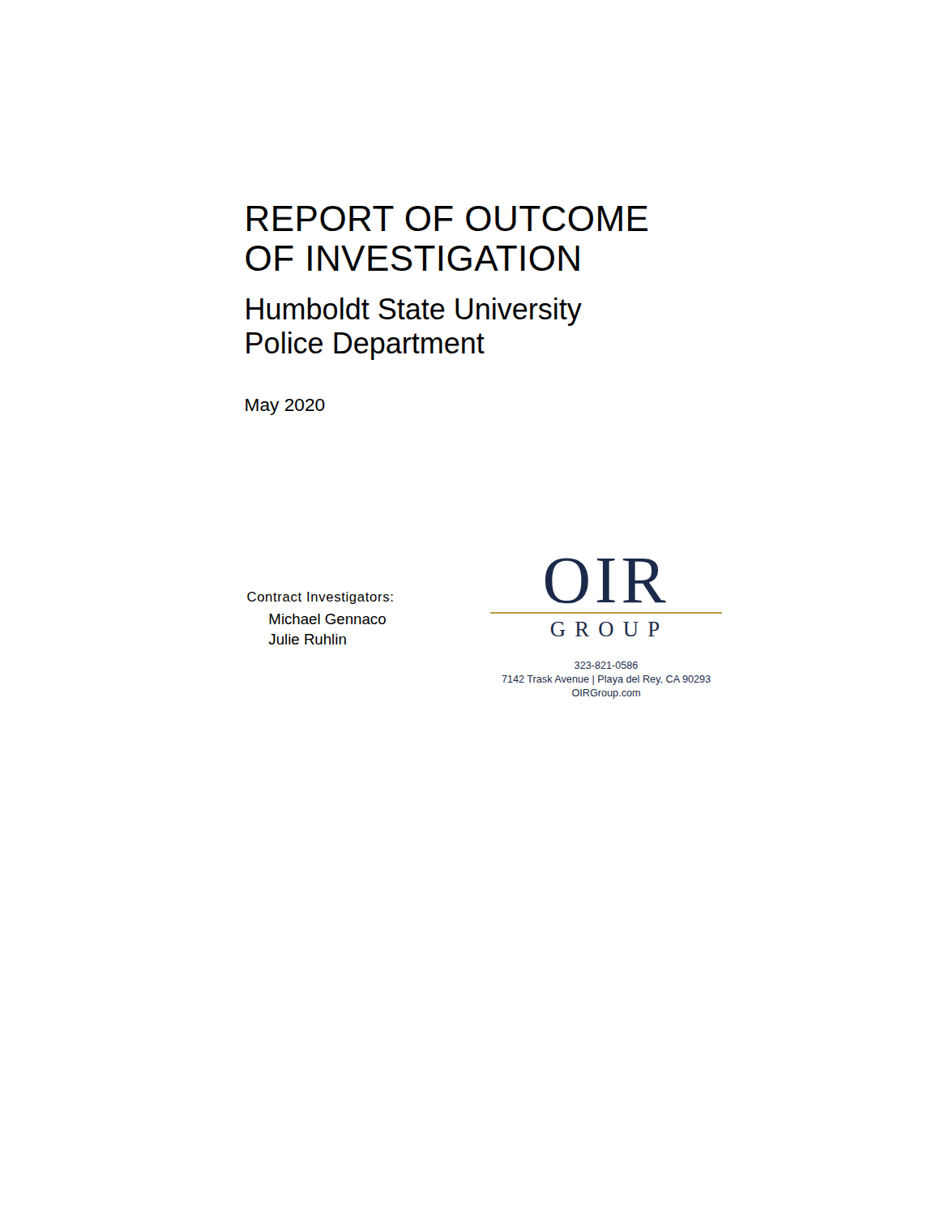Report of Outcome of Investigation
Humboldt State University
Police Department
May 2020
Contract Investigators:
Michael Gennaco
Julie Ruhlin
OIR
GROUP
323-821-0586
7142 Trask Avenue | Playa del Rey, CA 90293
OIRGroup.com